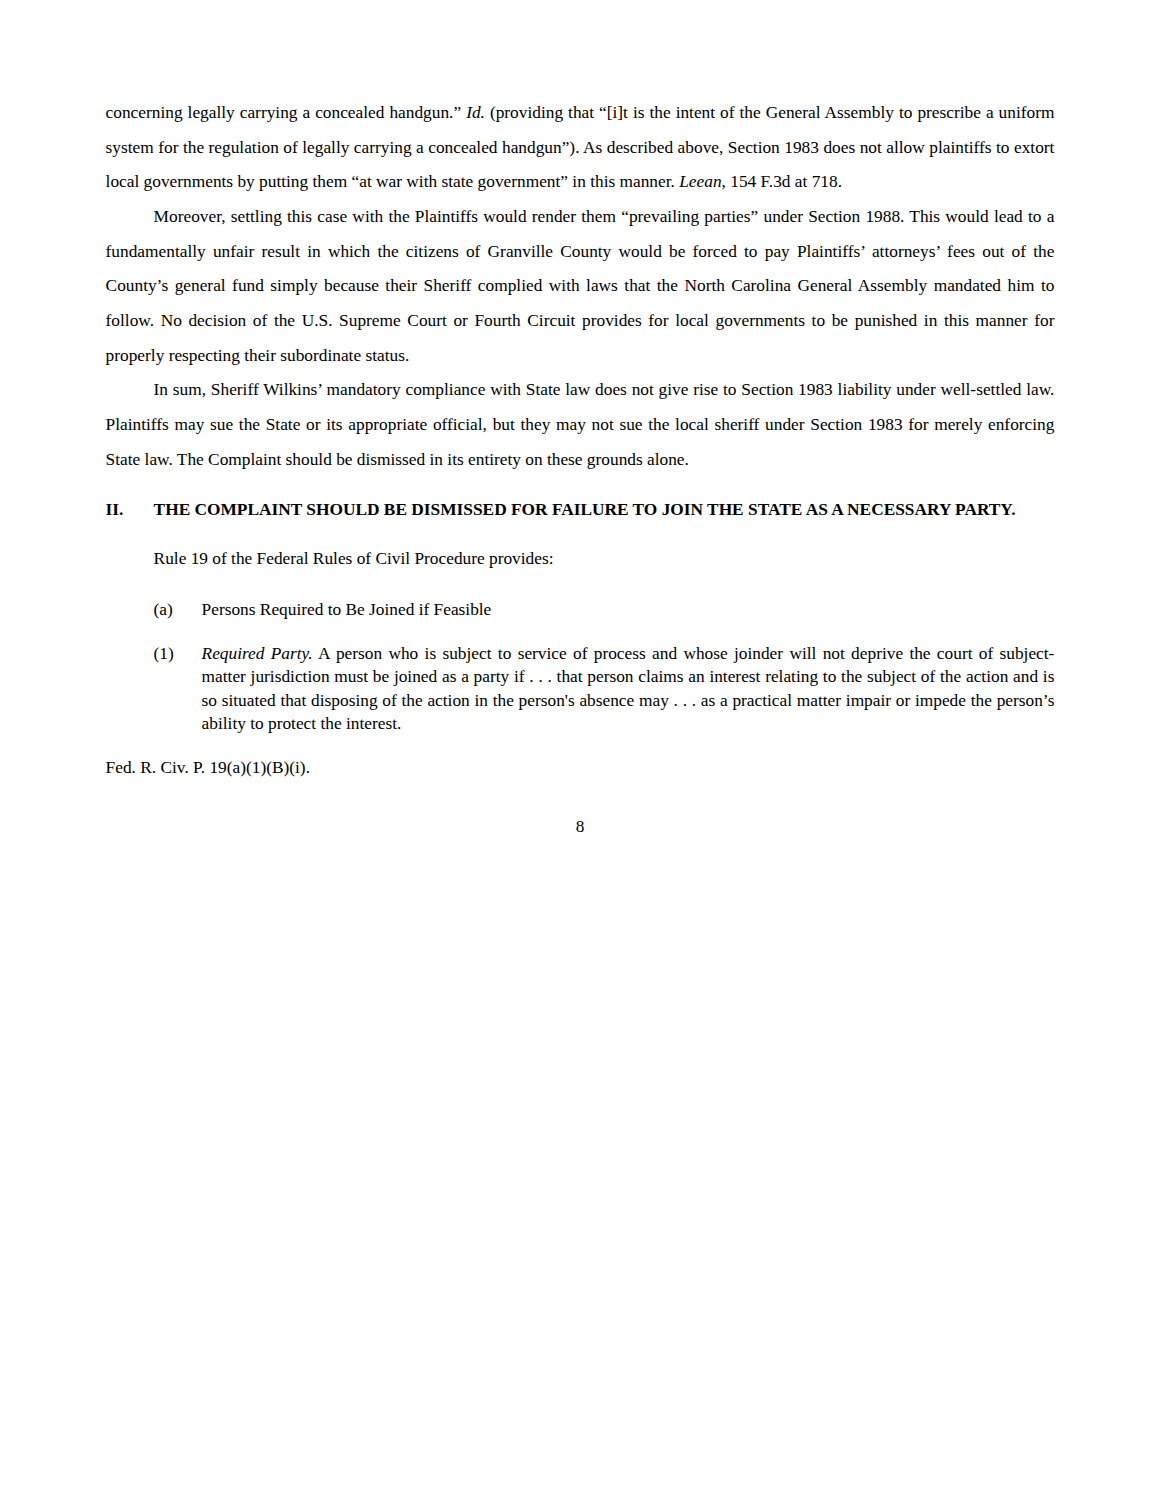concerning legally carrying a concealed handgun.” Id. (providing that “[i]t is the intent of the General Assembly to prescribe a uniform system for the regulation of legally carrying a concealed handgun”). As described above, Section 1983 does not allow plaintiffs to extort local governments by putting them “at war with state government” in this manner. Leean, 154 F.3d at 718.
Moreover, settling this case with the Plaintiffs would render them “prevailing parties” under Section 1988. This would lead to a fundamentally unfair result in which the citizens of Granville County would be forced to pay Plaintiffs’ attorneys’ fees out of the County’s general fund simply because their Sheriff complied with laws that the North Carolina General Assembly mandated him to follow. No decision of the U.S. Supreme Court or Fourth Circuit provides for local governments to be punished in this manner for properly respecting their subordinate status.
In sum, Sheriff Wilkins’ mandatory compliance with State law does not give rise to Section 1983 liability under well-settled law. Plaintiffs may sue the State or its appropriate official, but they may not sue the local sheriff under Section 1983 for merely enforcing State law. The Complaint should be dismissed in its entirety on these grounds alone.
II. The Complaint Should Be Dismissed For Failure To Join The State As A Necessary Party.
Rule 19 of the Federal Rules of Civil Procedure provides:
(a) Persons Required to Be Joined if Feasible
(1)
Required Party. A person who is subject to service of process and whose joinder will not deprive the court of subject-matter jurisdiction must be joined as a party if . . . that person claims an interest relating to the subject of the action and is so situated that disposing of the action in the person's absence may . . . as a practical matter impair or impede the person’s ability to protect the interest.
Fed. R. Civ. P. 19(a)(1)(B)(i).
8